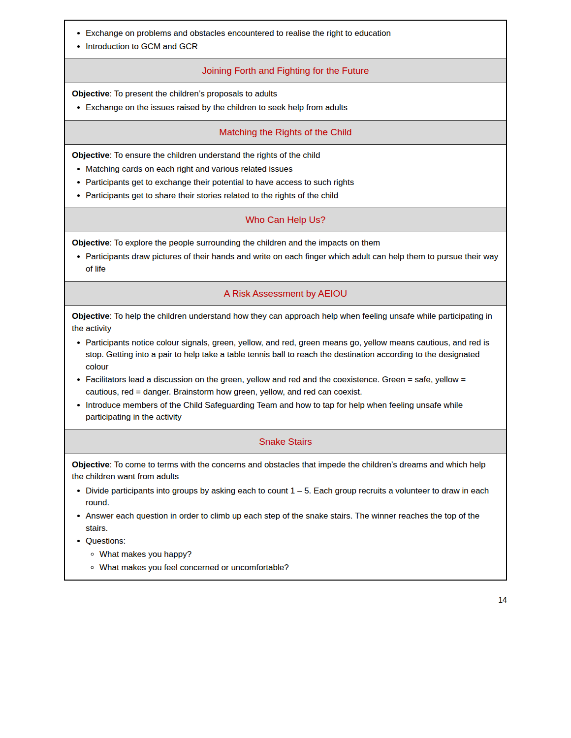| Exchange on problems and obstacles encountered to realise the right to education Introduction to GCM and GCR |
| Joining Forth and Fighting for the Future |
| Objective : To present the children’s proposals to adults Exchange on the issues raised by the children to seek help from adults |
| Matching the Rights of the Child |
| Objective : To ensure the children understand the rights of the child Matching cards on each right and various related issues Participants get to exchange their potential to have access to such rights Participants get to share their stories related to the rights of the child |
| Who Can Help Us? |
| Objective : To explore the people surrounding the children and the impacts on them Participants draw pictures of their hands and write on each finger which adult can help them to pursue their way of life |
| A Risk Assessment by AEIOU |
| Objective : To help the children understand how they can approach help when feeling unsafe while participating in the activity Participants notice colour signals, green, yellow, and red, green means go, yellow means cautious, and red is stop. Getting into a pair to help take a table tennis ball to reach the destination according to the designated colour Facilitators lead a discussion on the green, yellow and red and the coexistence. Green = safe, yellow = cautious, red = danger. Brainstorm how green, yellow, and red can coexist. Introduce members of the Child Safeguarding Team and how to tap for help when feeling unsafe while participating in the activity |
| Snake Stairs |
| Objective : To come to terms with the concerns and obstacles that impede the children’s dreams and which help the children want from adults Divide participants into groups by asking each to count 1 – 5. Each group recruits a volunteer to draw in each round. Answer each question in order to climb up each step of the snake stairs. The winner reaches the top of the stairs. Questions: What makes you happy? What makes you feel concerned or uncomfortable? |
14